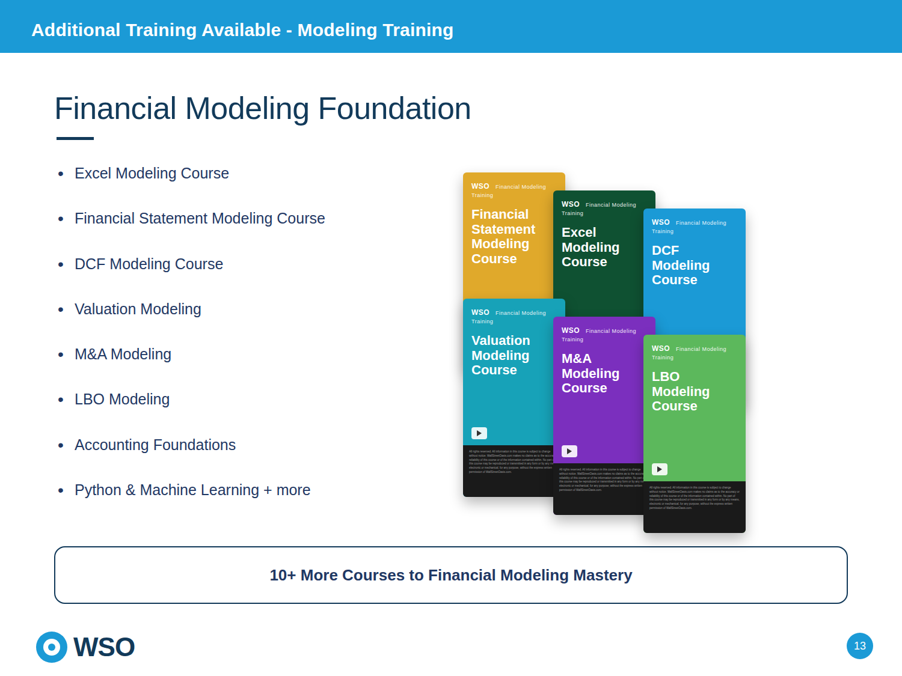Additional Training Available - Modeling Training
Financial Modeling Foundation
Excel Modeling Course
Financial Statement Modeling Course
DCF Modeling Course
Valuation Modeling
M&A Modeling
LBO Modeling
Accounting Foundations
Python & Machine Learning + more
WSO Financial Modeling Training
Financial
Statement
Modeling
Course
All rights reserved. All information in this course is subject to change without notice. WallStreetOasis.com makes no claims as to the accuracy or reliability of this course or of the information contained within. No part of this course may be reproduced or transmitted in any form or by any means, electronic or mechanical, for any purpose, without the express written permission of WallStreetOasis.com.
WSO Financial Modeling Training
Excel
Modeling
Course
All rights reserved. All information in this course is subject to change without notice. WallStreetOasis.com makes no claims as to the accuracy or reliability of this course or of the information contained within. No part of this course may be reproduced or transmitted in any form or by any means, electronic or mechanical, for any purpose, without the express written permission of WallStreetOasis.com.
WSO Financial Modeling Training
DCF
Modeling
Course
All rights reserved. All information in this course is subject to change without notice. WallStreetOasis.com makes no claims as to the accuracy or reliability of this course or of the information contained within. No part of this course may be reproduced or transmitted in any form or by any means, electronic or mechanical, for any purpose, without the express written permission of WallStreetOasis.com.
WSO Financial Modeling Training
Valuation
Modeling
Course
All rights reserved. All information in this course is subject to change without notice. WallStreetOasis.com makes no claims as to the accuracy or reliability of this course or of the information contained within. No part of this course may be reproduced or transmitted in any form or by any means, electronic or mechanical, for any purpose, without the express written permission of WallStreetOasis.com.
WSO Financial Modeling Training
M&A
Modeling
Course
All rights reserved. All information in this course is subject to change without notice. WallStreetOasis.com makes no claims as to the accuracy or reliability of this course or of the information contained within. No part of this course may be reproduced or transmitted in any form or by any means, electronic or mechanical, for any purpose, without the express written permission of WallStreetOasis.com.
WSO Financial Modeling Training
LBO
Modeling
Course
All rights reserved. All information in this course is subject to change without notice. WallStreetOasis.com makes no claims as to the accuracy or reliability of this course or of the information contained within. No part of this course may be reproduced or transmitted in any form or by any means, electronic or mechanical, for any purpose, without the express written permission of WallStreetOasis.com.
10+ More Courses to Financial Modeling Mastery
WSO
13